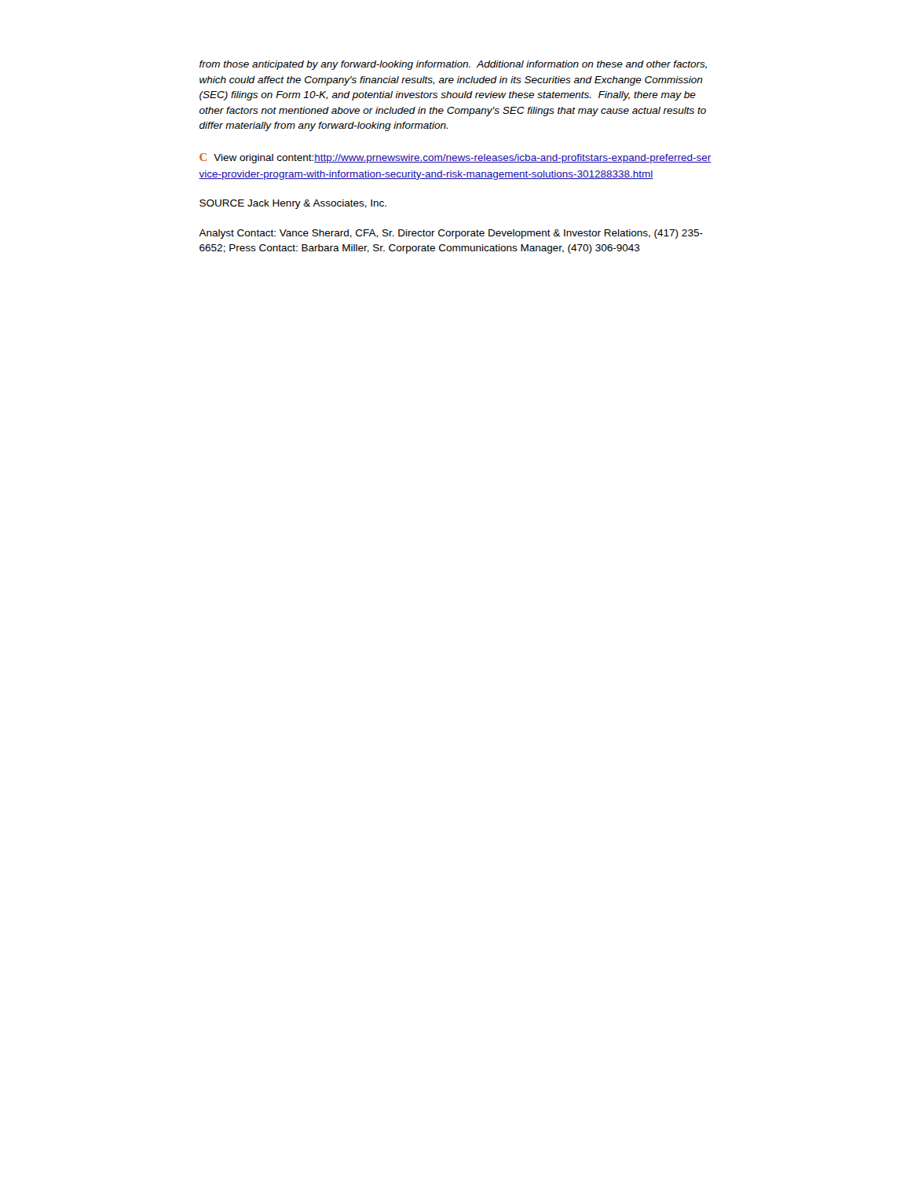from those anticipated by any forward-looking information. Additional information on these and other factors, which could affect the Company's financial results, are included in its Securities and Exchange Commission (SEC) filings on Form 10-K, and potential investors should review these statements. Finally, there may be other factors not mentioned above or included in the Company's SEC filings that may cause actual results to differ materially from any forward-looking information.
C View original content:http://www.prnewswire.com/news-releases/icba-and-profitstars-expand-preferred-service-provider-program-with-information-security-and-risk-management-solutions-301288338.html
SOURCE Jack Henry & Associates, Inc.
Analyst Contact: Vance Sherard, CFA, Sr. Director Corporate Development & Investor Relations, (417) 235-6652; Press Contact: Barbara Miller, Sr. Corporate Communications Manager, (470) 306-9043